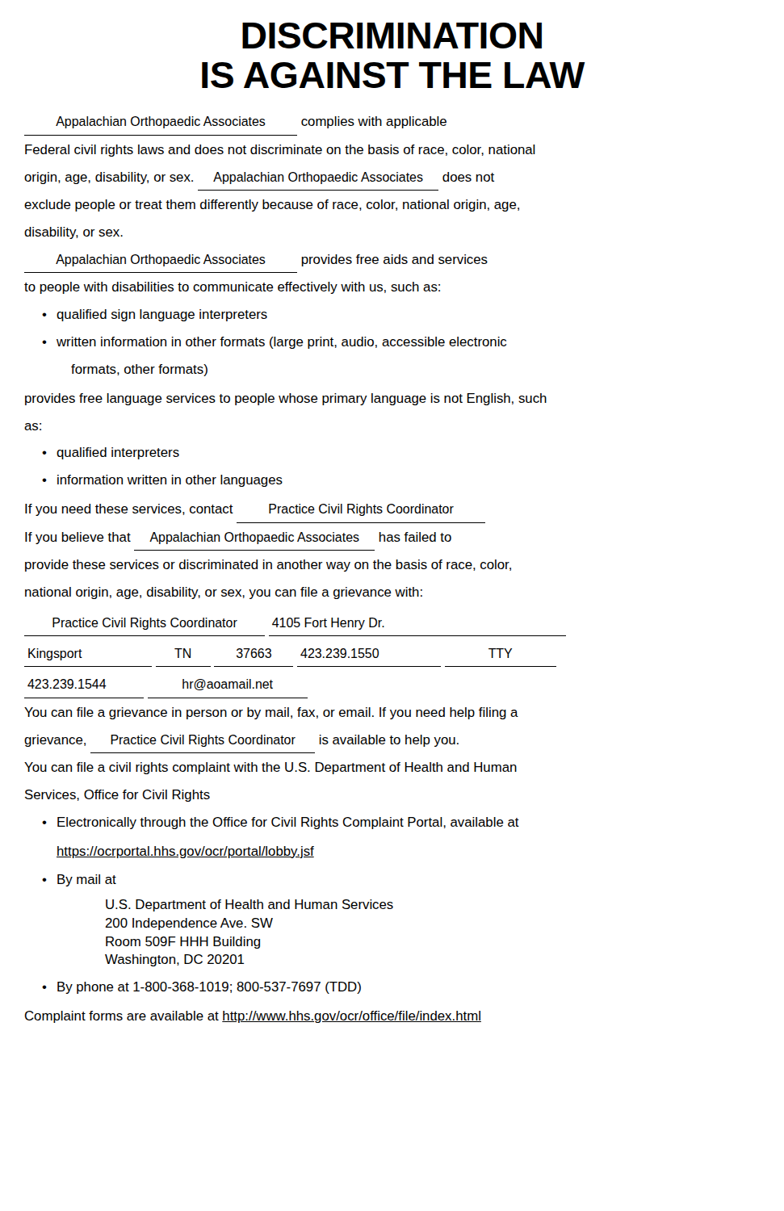DISCRIMINATION
IS AGAINST THE LAW
Appalachian Orthopaedic Associates complies with applicable
Federal civil rights laws and does not discriminate on the basis of race, color, national
origin, age, disability, or sex. Appalachian Orthopaedic Associates does not
exclude people or treat them differently because of race, color, national origin, age,
disability, or sex.
Appalachian Orthopaedic Associates provides free aids and services
to people with disabilities to communicate effectively with us, such as:
qualified sign language interpreters
written information in other formats (large print, audio, accessible electronic
formats, other formats)
provides free language services to people whose primary language is not English, such
as:
qualified interpreters
information written in other languages
If you need these services, contact Practice Civil Rights Coordinator
If you believe that Appalachian Orthopaedic Associates has failed to
provide these services or discriminated in another way on the basis of race, color,
national origin, age, disability, or sex, you can file a grievance with:
Practice Civil Rights Coordinator 4105 Fort Henry Dr.
Kingsport TN 37663 423.239.1550 TTY
423.239.1544 hr@aoamail.net
You can file a grievance in person or by mail, fax, or email. If you need help filing a
grievance, Practice Civil Rights Coordinator is available to help you.
You can file a civil rights complaint with the U.S. Department of Health and Human
Services, Office for Civil Rights
Electronically through the Office for Civil Rights Complaint Portal, available at
https://ocrportal.hhs.gov/ocr/portal/lobby.jsf
By mail at
U.S. Department of Health and Human Services
200 Independence Ave. SW
Room 509F HHH Building
Washington, DC 20201
By phone at 1-800-368-1019; 800-537-7697 (TDD)
Complaint forms are available at http://www.hhs.gov/ocr/office/file/index.html